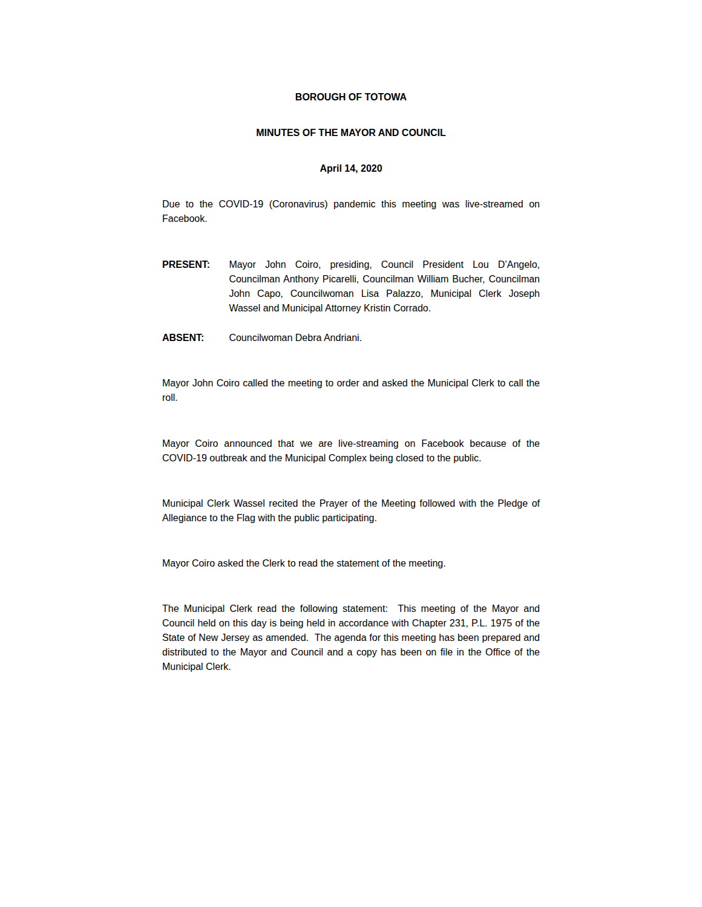BOROUGH OF TOTOWA
MINUTES OF THE MAYOR AND COUNCIL
April 14, 2020
Due to the COVID-19 (Coronavirus) pandemic this meeting was live-streamed on Facebook.
PRESENT:
Mayor John Coiro, presiding, Council President Lou D’Angelo, Councilman Anthony Picarelli, Councilman William Bucher, Councilman John Capo, Councilwoman Lisa Palazzo, Municipal Clerk Joseph Wassel and Municipal Attorney Kristin Corrado.
ABSENT:
Councilwoman Debra Andriani.
Mayor John Coiro called the meeting to order and asked the Municipal Clerk to call the roll.
Mayor Coiro announced that we are live-streaming on Facebook because of the COVID-19 outbreak and the Municipal Complex being closed to the public.
Municipal Clerk Wassel recited the Prayer of the Meeting followed with the Pledge of Allegiance to the Flag with the public participating.
Mayor Coiro asked the Clerk to read the statement of the meeting.
The Municipal Clerk read the following statement: This meeting of the Mayor and Council held on this day is being held in accordance with Chapter 231, P.L. 1975 of the State of New Jersey as amended. The agenda for this meeting has been prepared and distributed to the Mayor and Council and a copy has been on file in the Office of the Municipal Clerk.